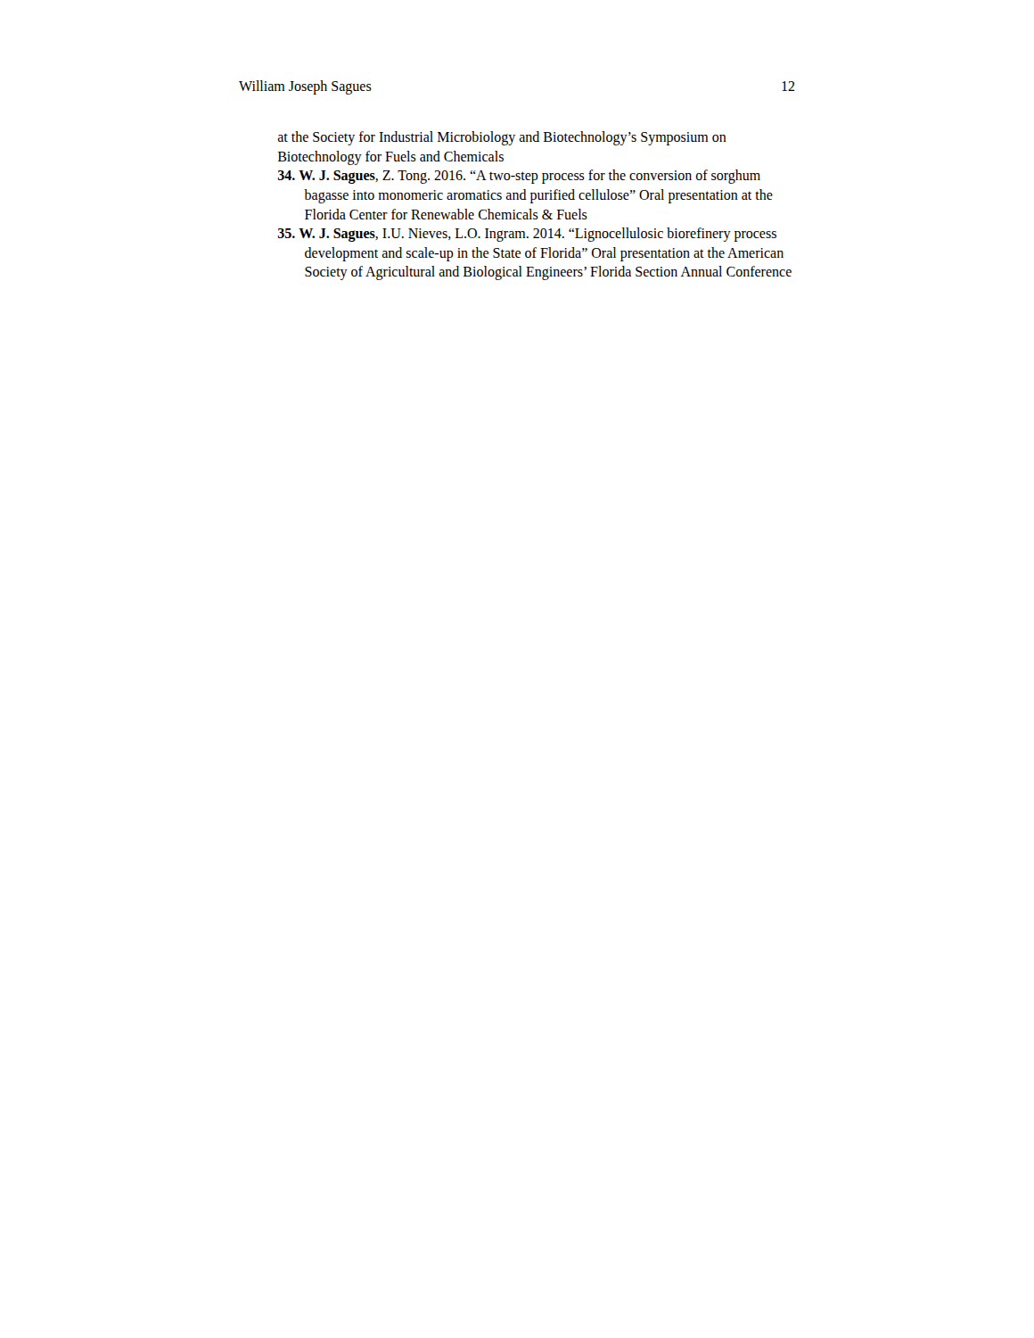William Joseph Sagues 12
at the Society for Industrial Microbiology and Biotechnology’s Symposium on Biotechnology for Fuels and Chemicals
34. W. J. Sagues, Z. Tong. 2016. “A two-step process for the conversion of sorghum bagasse into monomeric aromatics and purified cellulose” Oral presentation at the Florida Center for Renewable Chemicals & Fuels
35. W. J. Sagues, I.U. Nieves, L.O. Ingram. 2014. “Lignocellulosic biorefinery process development and scale-up in the State of Florida” Oral presentation at the American Society of Agricultural and Biological Engineers’ Florida Section Annual Conference